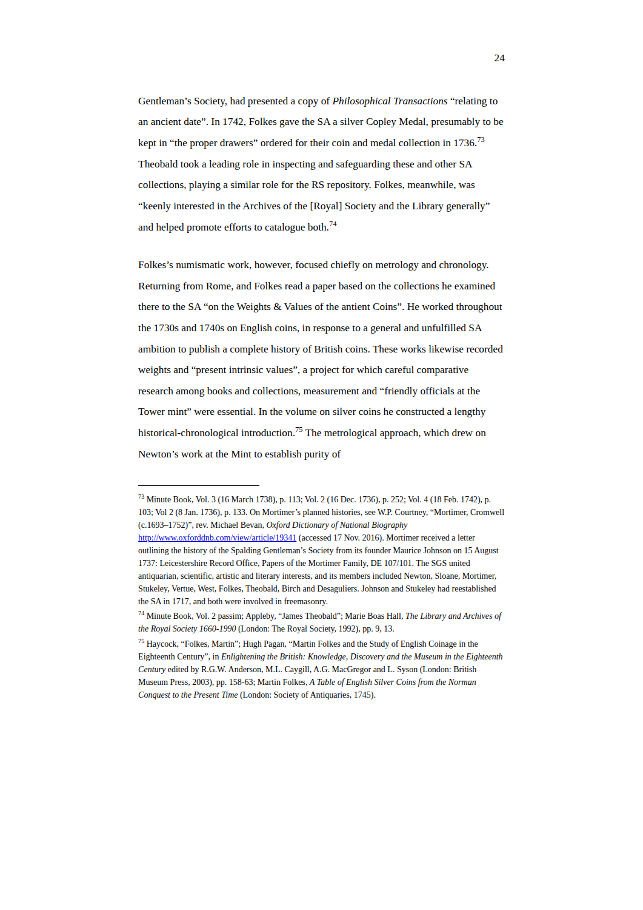24
Gentleman’s Society, had presented a copy of Philosophical Transactions “relating to an ancient date”. In 1742, Folkes gave the SA a silver Copley Medal, presumably to be kept in “the proper drawers” ordered for their coin and medal collection in 1736.73 Theobald took a leading role in inspecting and safeguarding these and other SA collections, playing a similar role for the RS repository. Folkes, meanwhile, was “keenly interested in the Archives of the [Royal] Society and the Library generally” and helped promote efforts to catalogue both.74
Folkes’s numismatic work, however, focused chiefly on metrology and chronology. Returning from Rome, and Folkes read a paper based on the collections he examined there to the SA “on the Weights & Values of the antient Coins”. He worked throughout the 1730s and 1740s on English coins, in response to a general and unfulfilled SA ambition to publish a complete history of British coins. These works likewise recorded weights and “present intrinsic values”, a project for which careful comparative research among books and collections, measurement and “friendly officials at the Tower mint” were essential. In the volume on silver coins he constructed a lengthy historical-chronological introduction.75 The metrological approach, which drew on Newton’s work at the Mint to establish purity of
73 Minute Book, Vol. 3 (16 March 1738), p. 113; Vol. 2 (16 Dec. 1736), p. 252; Vol. 4 (18 Feb. 1742), p. 103; Vol 2 (8 Jan. 1736), p. 133. On Mortimer’s planned histories, see W.P. Courtney, “Mortimer, Cromwell (c.1693–1752)”, rev. Michael Bevan, Oxford Dictionary of National Biography http://www.oxforddnb.com/view/article/19341 (accessed 17 Nov. 2016). Mortimer received a letter outlining the history of the Spalding Gentleman’s Society from its founder Maurice Johnson on 15 August 1737: Leicestershire Record Office, Papers of the Mortimer Family, DE 107/101. The SGS united antiquarian, scientific, artistic and literary interests, and its members included Newton, Sloane, Mortimer, Stukeley, Vertue, West, Folkes, Theobald, Birch and Desaguliers. Johnson and Stukeley had reestablished the SA in 1717, and both were involved in freemasonry.
74 Minute Book, Vol. 2 passim; Appleby, “James Theobald”; Marie Boas Hall, The Library and Archives of the Royal Society 1660-1990 (London: The Royal Society, 1992), pp. 9, 13.
75 Haycock, “Folkes, Martin”; Hugh Pagan, “Martin Folkes and the Study of English Coinage in the Eighteenth Century”, in Enlightening the British: Knowledge, Discovery and the Museum in the Eighteenth Century edited by R.G.W. Anderson, M.L. Caygill, A.G. MacGregor and L. Syson (London: British Museum Press, 2003), pp. 158-63; Martin Folkes, A Table of English Silver Coins from the Norman Conquest to the Present Time (London: Society of Antiquaries, 1745).